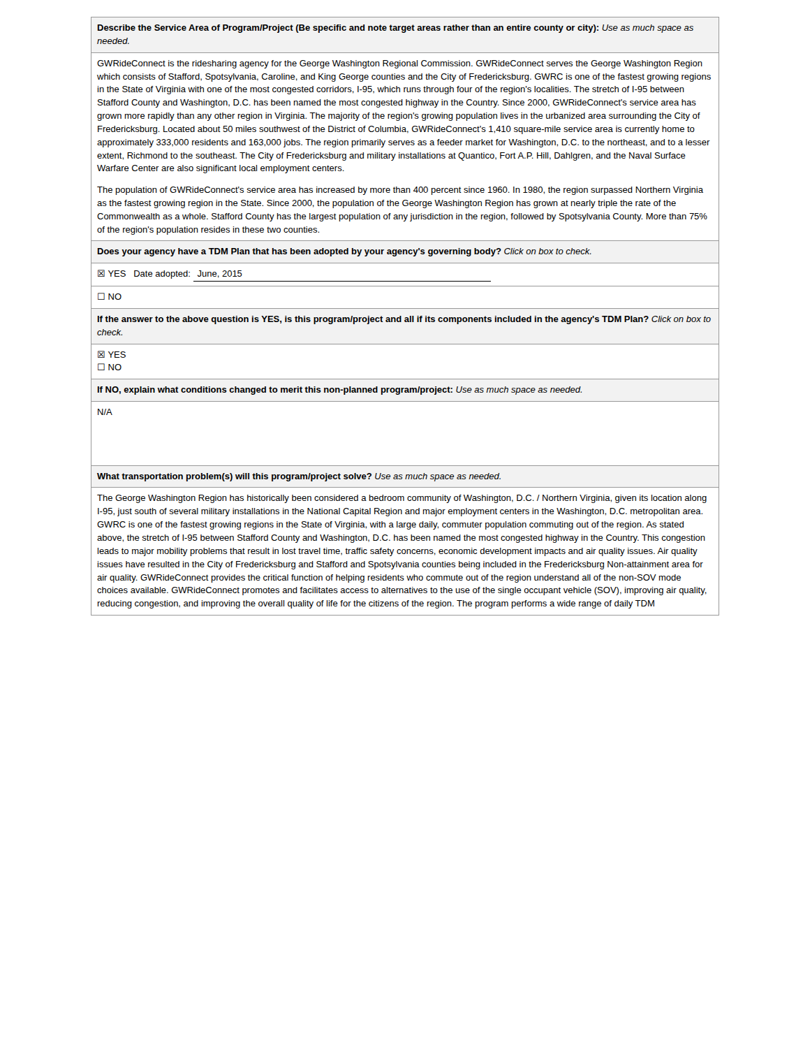| Describe the Service Area of Program/Project (Be specific and note target areas rather than an entire county or city): Use as much space as needed. |
| GWRideConnect is the ridesharing agency for the George Washington Regional Commission. GWRideConnect serves the George Washington Region which consists of Stafford, Spotsylvania, Caroline, and King George counties and the City of Fredericksburg. GWRC is one of the fastest growing regions in the State of Virginia with one of the most congested corridors, I-95, which runs through four of the region's localities. The stretch of I-95 between Stafford County and Washington, D.C. has been named the most congested highway in the Country. Since 2000, GWRideConnect's service area has grown more rapidly than any other region in Virginia. The majority of the region's growing population lives in the urbanized area surrounding the City of Fredericksburg. Located about 50 miles southwest of the District of Columbia, GWRideConnect's 1,410 square-mile service area is currently home to approximately 333,000 residents and 163,000 jobs. The region primarily serves as a feeder market for Washington, D.C. to the northeast, and to a lesser extent, Richmond to the southeast. The City of Fredericksburg and military installations at Quantico, Fort A.P. Hill, Dahlgren, and the Naval Surface Warfare Center are also significant local employment centers. The population of GWRideConnect's service area has increased by more than 400 percent since 1960. In 1980, the region surpassed Northern Virginia as the fastest growing region in the State. Since 2000, the population of the George Washington Region has grown at nearly triple the rate of the Commonwealth as a whole. Stafford County has the largest population of any jurisdiction in the region, followed by Spotsylvania County. More than 75% of the region's population resides in these two counties. |
| Does your agency have a TDM Plan that has been adopted by your agency's governing body? Click on box to check. |
| ☒ YES Date adopted: June, 2015 |
| ☐ NO |
| If the answer to the above question is YES, is this program/project and all if its components included in the agency's TDM Plan? Click on box to check. |
| ☒ YES ☐ NO |
| If NO, explain what conditions changed to merit this non-planned program/project: Use as much space as needed. |
| N/A |
| What transportation problem(s) will this program/project solve? Use as much space as needed. |
| The George Washington Region has historically been considered a bedroom community of Washington, D.C. / Northern Virginia, given its location along I-95, just south of several military installations in the National Capital Region and major employment centers in the Washington, D.C. metropolitan area. GWRC is one of the fastest growing regions in the State of Virginia, with a large daily, commuter population commuting out of the region. As stated above, the stretch of I-95 between Stafford County and Washington, D.C. has been named the most congested highway in the Country. This congestion leads to major mobility problems that result in lost travel time, traffic safety concerns, economic development impacts and air quality issues. Air quality issues have resulted in the City of Fredericksburg and Stafford and Spotsylvania counties being included in the Fredericksburg Non-attainment area for air quality. GWRideConnect provides the critical function of helping residents who commute out of the region understand all of the non-SOV mode choices available. GWRideConnect promotes and facilitates access to alternatives to the use of the single occupant vehicle (SOV), improving air quality, reducing congestion, and improving the overall quality of life for the citizens of the region. The program performs a wide range of daily TDM |